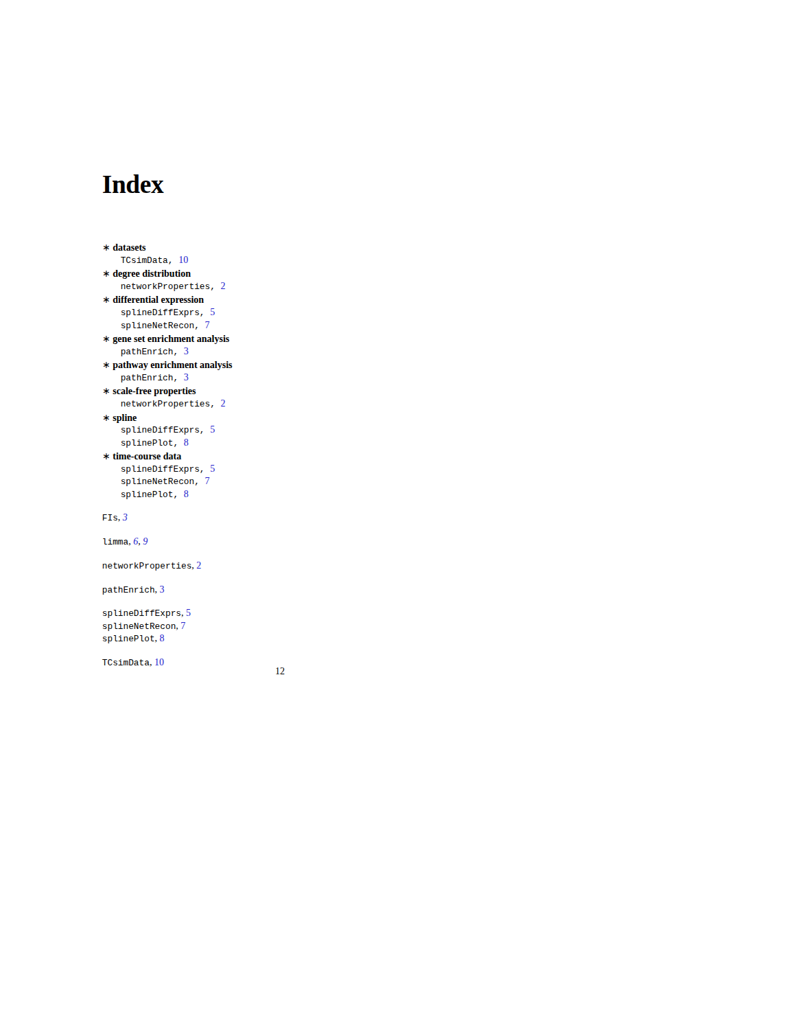Index
∗ datasets
TCsimData, 10
∗ degree distribution
networkProperties, 2
∗ differential expression
splineDiffExprs, 5
splineNetRecon, 7
∗ gene set enrichment analysis
pathEnrich, 3
∗ pathway enrichment analysis
pathEnrich, 3
∗ scale-free properties
networkProperties, 2
∗ spline
splineDiffExprs, 5
splinePlot, 8
∗ time-course data
splineDiffExprs, 5
splineNetRecon, 7
splinePlot, 8
FIs, 3
limma, 6, 9
networkProperties, 2
pathEnrich, 3
splineDiffExprs, 5
splineNetRecon, 7
splinePlot, 8
TCsimData, 10
12